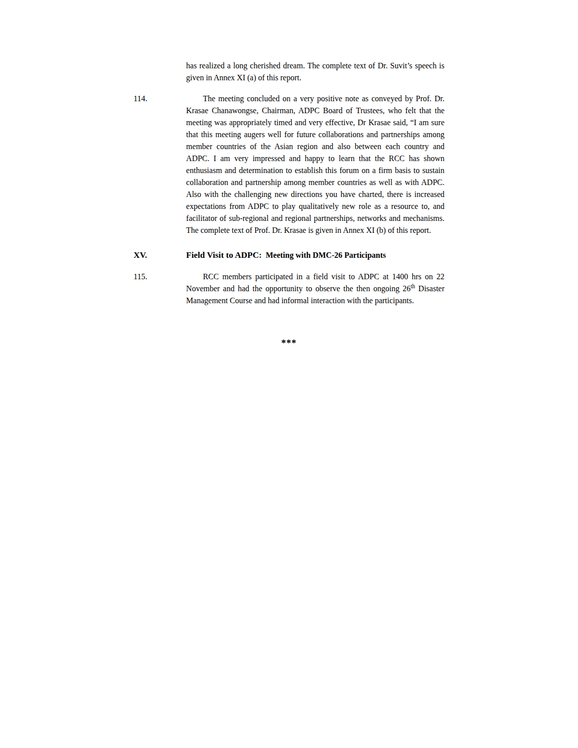has realized a long cherished dream. The complete text of Dr. Suvit’s speech is given in Annex XI (a) of this report.
114.
The meeting concluded on a very positive note as conveyed by Prof. Dr. Krasae Chanawongse, Chairman, ADPC Board of Trustees, who felt that the meeting was appropriately timed and very effective, Dr Krasae said, “I am sure that this meeting augers well for future collaborations and partnerships among member countries of the Asian region and also between each country and ADPC. I am very impressed and happy to learn that the RCC has shown enthusiasm and determination to establish this forum on a firm basis to sustain collaboration and partnership among member countries as well as with ADPC. Also with the challenging new directions you have charted, there is increased expectations from ADPC to play qualitatively new role as a resource to, and facilitator of sub-regional and regional partnerships, networks and mechanisms. The complete text of Prof. Dr. Krasae is given in Annex XI (b) of this report.
XV.
Field Visit to ADPC: Meeting with DMC-26 Participants
115.
RCC members participated in a field visit to ADPC at 1400 hrs on 22 November and had the opportunity to observe the then ongoing 26th Disaster Management Course and had informal interaction with the participants.
***